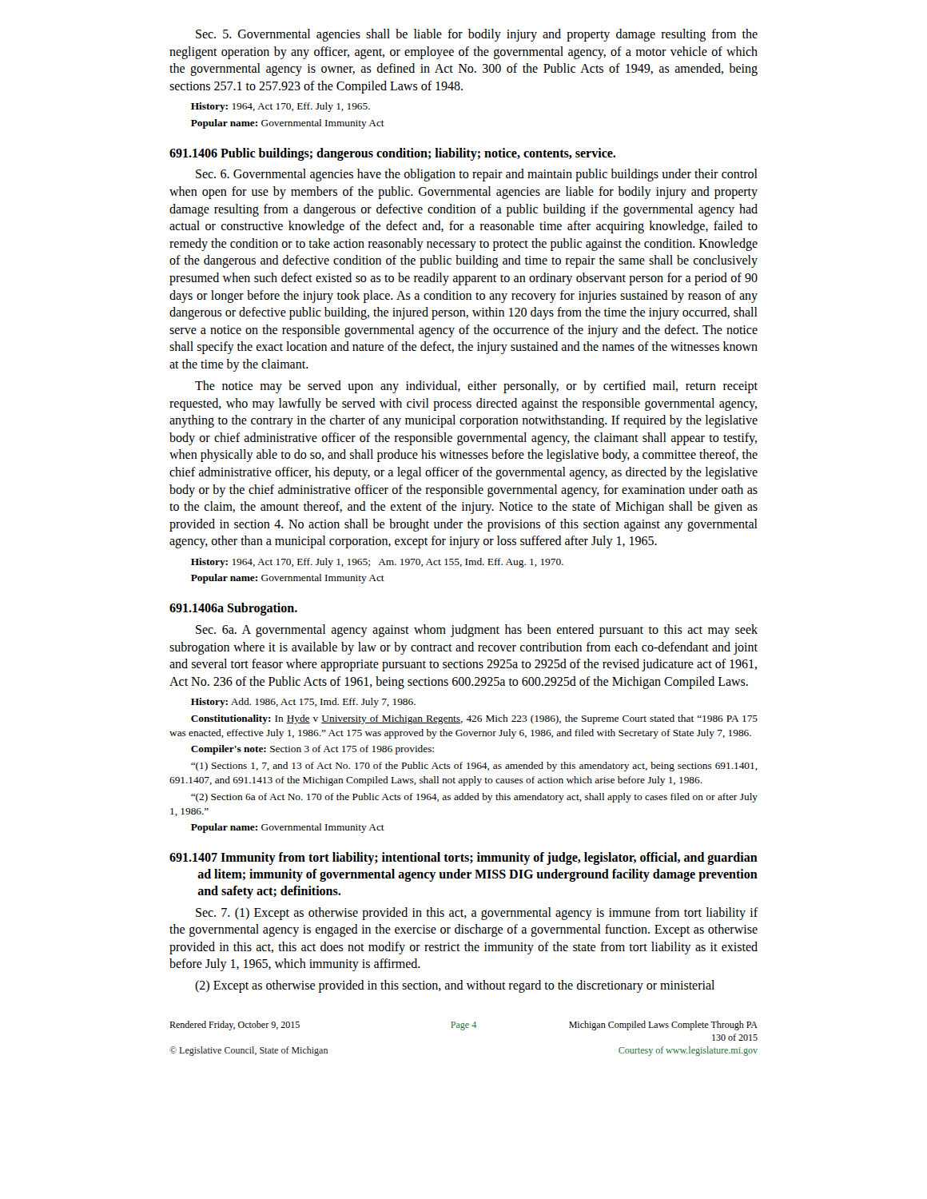Sec. 5. Governmental agencies shall be liable for bodily injury and property damage resulting from the negligent operation by any officer, agent, or employee of the governmental agency, of a motor vehicle of which the governmental agency is owner, as defined in Act No. 300 of the Public Acts of 1949, as amended, being sections 257.1 to 257.923 of the Compiled Laws of 1948.
History: 1964, Act 170, Eff. July 1, 1965.
Popular name: Governmental Immunity Act
691.1406 Public buildings; dangerous condition; liability; notice, contents, service.
Sec. 6. Governmental agencies have the obligation to repair and maintain public buildings under their control when open for use by members of the public. Governmental agencies are liable for bodily injury and property damage resulting from a dangerous or defective condition of a public building if the governmental agency had actual or constructive knowledge of the defect and, for a reasonable time after acquiring knowledge, failed to remedy the condition or to take action reasonably necessary to protect the public against the condition. Knowledge of the dangerous and defective condition of the public building and time to repair the same shall be conclusively presumed when such defect existed so as to be readily apparent to an ordinary observant person for a period of 90 days or longer before the injury took place. As a condition to any recovery for injuries sustained by reason of any dangerous or defective public building, the injured person, within 120 days from the time the injury occurred, shall serve a notice on the responsible governmental agency of the occurrence of the injury and the defect. The notice shall specify the exact location and nature of the defect, the injury sustained and the names of the witnesses known at the time by the claimant.
The notice may be served upon any individual, either personally, or by certified mail, return receipt requested, who may lawfully be served with civil process directed against the responsible governmental agency, anything to the contrary in the charter of any municipal corporation notwithstanding. If required by the legislative body or chief administrative officer of the responsible governmental agency, the claimant shall appear to testify, when physically able to do so, and shall produce his witnesses before the legislative body, a committee thereof, the chief administrative officer, his deputy, or a legal officer of the governmental agency, as directed by the legislative body or by the chief administrative officer of the responsible governmental agency, for examination under oath as to the claim, the amount thereof, and the extent of the injury. Notice to the state of Michigan shall be given as provided in section 4. No action shall be brought under the provisions of this section against any governmental agency, other than a municipal corporation, except for injury or loss suffered after July 1, 1965.
History: 1964, Act 170, Eff. July 1, 1965; Am. 1970, Act 155, Imd. Eff. Aug. 1, 1970.
Popular name: Governmental Immunity Act
691.1406a Subrogation.
Sec. 6a. A governmental agency against whom judgment has been entered pursuant to this act may seek subrogation where it is available by law or by contract and recover contribution from each co-defendant and joint and several tort feasor where appropriate pursuant to sections 2925a to 2925d of the revised judicature act of 1961, Act No. 236 of the Public Acts of 1961, being sections 600.2925a to 600.2925d of the Michigan Compiled Laws.
History: Add. 1986, Act 175, Imd. Eff. July 7, 1986.
Constitutionality: In Hyde v University of Michigan Regents, 426 Mich 223 (1986), the Supreme Court stated that “1986 PA 175 was enacted, effective July 1, 1986.” Act 175 was approved by the Governor July 6, 1986, and filed with Secretary of State July 7, 1986.
Compiler's note: Section 3 of Act 175 of 1986 provides:
“(1) Sections 1, 7, and 13 of Act No. 170 of the Public Acts of 1964, as amended by this amendatory act, being sections 691.1401, 691.1407, and 691.1413 of the Michigan Compiled Laws, shall not apply to causes of action which arise before July 1, 1986.
“(2) Section 6a of Act No. 170 of the Public Acts of 1964, as added by this amendatory act, shall apply to cases filed on or after July 1, 1986.”
Popular name: Governmental Immunity Act
691.1407 Immunity from tort liability; intentional torts; immunity of judge, legislator, official, and guardian ad litem; immunity of governmental agency under MISS DIG underground facility damage prevention and safety act; definitions.
Sec. 7. (1) Except as otherwise provided in this act, a governmental agency is immune from tort liability if the governmental agency is engaged in the exercise or discharge of a governmental function. Except as otherwise provided in this act, this act does not modify or restrict the immunity of the state from tort liability as it existed before July 1, 1965, which immunity is affirmed.
(2) Except as otherwise provided in this section, and without regard to the discretionary or ministerial
| Rendered Friday, October 9, 2015 | Page 4 | Michigan Compiled Laws Complete Through PA 130 of 2015 |
| © Legislative Council, State of Michigan | | Courtesy of www.legislature.mi.gov |